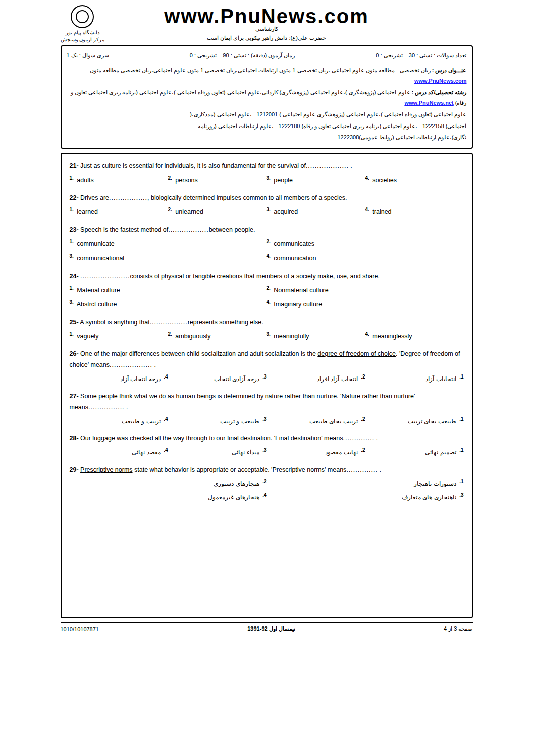دانشگاه پیام نور
مرکز آزمون وسنجش
www. PnuNews. com
کارشناسی
حضرت علی(ع): دانش راهبر نیکویی برای ایمان است
تعداد سوالات : تستی : 30 تشریحی : 0
زمان آزمون (دقیقه) : تستی : 90 تشریحی : 0
سری سوال : یک 1
عنـــوان درس : زبان تخصصی - مطالعه متون علوم اجتماعی ،زبان تخصصی 1 متون ارتباطات اجتماعی،زبان تخصصی 1 متون علوم اجتماعی،زبان تخصصی مطالعه متون www.PnuNews.com
رشته تحصیلی/کد درس : علوم اجتماعی (پژوهشگری )،علوم اجتماعی (پژوهشگری) کاردانی،علوم اجتماعی (تعاون ورفاه اجتماعی )،علوم اجتماعی (برنامه ریزی اجتماعی تعاون و رفاه) www.PnuNews.net
علوم اجتماعی (تعاون ورفاه اجتماعی )،علوم اجتماعی (پژوهشگری علوم اجتماعی ) 1212001 - ،علوم اجتماعی (مددکاری،(
اجتماعی) 1222158 - ،علوم اجتماعی (برنامه ریزی اجتماعی تعاون و رفاه) 1222180 - ،علوم ارتباطات اجتماعی (روزنامه
نگاری)،علوم ارتباطات اجتماعی (روابط عمومی)1222308
21- Just as culture is essential for individuals, it is also fundamental for the survival of................... .
1. adults
2. persons
3. people
4. societies
22- Drives are................., biologically determined impulses common to all members of a species.
1. learned
2. unlearned
3. acquired
4. trained
23- Speech is the fastest method of.................. between people.
1. communicate
2. communicates
3. communicational
4. communication
24- ...................... consists of physical or tangible creations that members of a society make, use, and share.
1. Material culture
2. Nonmaterial culture
3. Abstrct culture
4. Imaginary culture
25- A symbol is anything that................. represents something else.
1. vaguely
2. ambiguously
3. meaningfully
4. meaninglessly
26- One of the major differences between child socialization and adult socialization is the degree of freedom of choice. 'Degree of freedom of choice' means................... .
1. انتخابات آزاد
2. انتخاب آزاد افراد
3. درجه آزادی انتخاب
4. درجه انتخاب آزاد
27- Some people think what we do as human beings is determined by nature rather than nurture. 'Nature rather than nurture' means................ .
1. طبیعت بجای تربیت
2. تربیت بجای طبیعت
3. طبیعت و تربیت
4. تربیت و طبیعت
28- Our luggage was checked all the way through to our final destination. 'Final destination' means.............. .
1. تصمیم نهائی
2. نهایت مقصود
3. مبداء نهائی
4. مقصد نهائی
29- Prescriptive norms state what behavior is appropriate or acceptable. 'Prescriptive norms' means.............. .
1. دستورات ناهنجار
2. هنجارهای دستوری
3. ناهنجاری های متعارف
4. هنجارهای غیرمعمول
صفحه 3 از 4
نیمسال اول 92-1391
1010/10107871